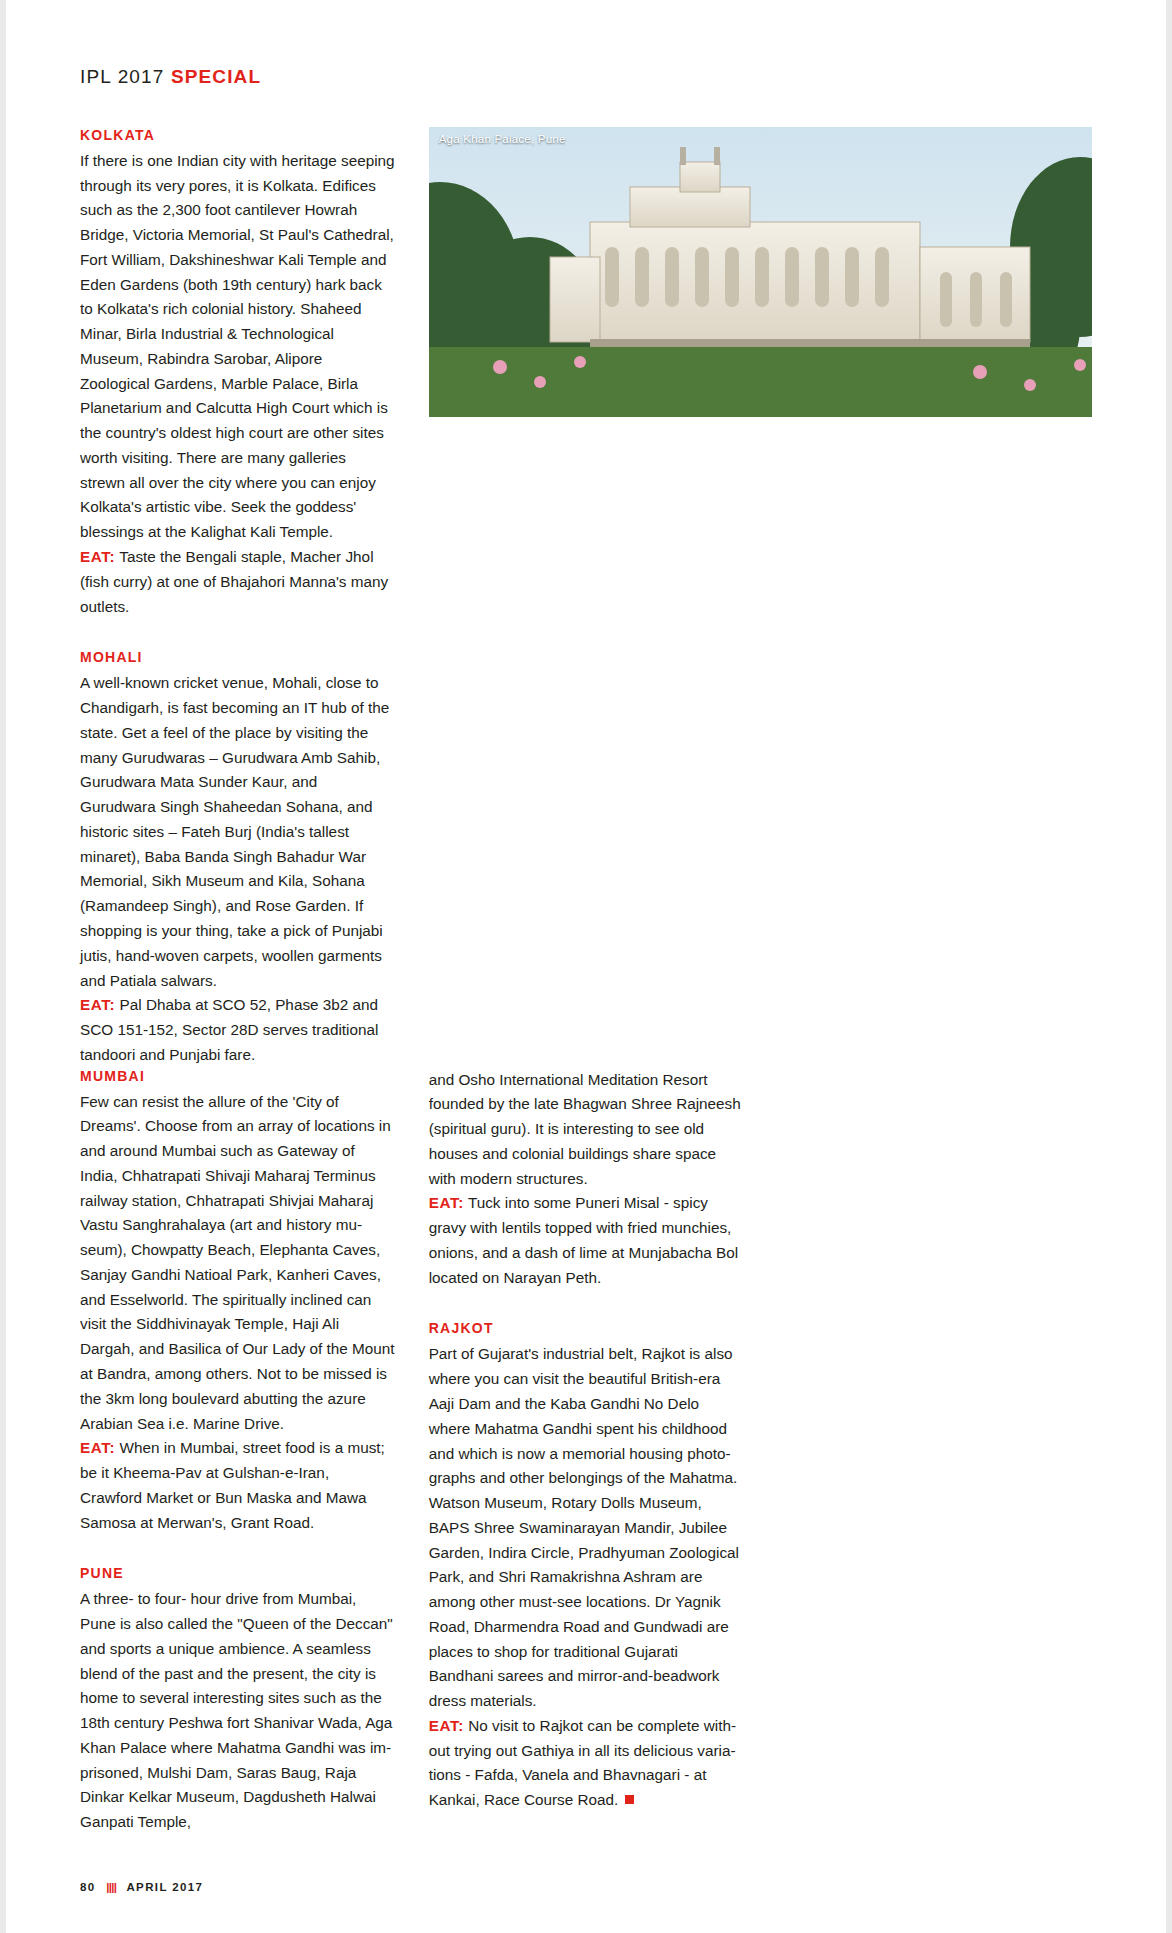IPL 2017 SPECIAL
Kolkata
If there is one Indian city with heritage seeping through its very pores, it is Kolkata. Edifices such as the 2,300 foot cantilever Howrah Bridge, Victoria Memorial, St Paul's Cathedral, Fort William, Dakshineshwar Kali Temple and Eden Gardens (both 19th century) hark back to Kolkata's rich colonial history. Shaheed Minar, Birla Industrial & Technological Museum, Rabindra Sarobar, Alipore Zoological Gardens, Marble Palace, Birla Planetarium and Calcutta High Court which is the country's oldest high court are other sites worth visiting. There are many galleries strewn all over the city where you can enjoy Kolkata's artistic vibe. Seek the goddess' blessings at the Kalighat Kali Temple.
EAT: Taste the Bengali staple, Macher Jhol (fish curry) at one of Bhajahori Manna's many outlets.
Mohali
A well-known cricket venue, Mohali, close to Chandigarh, is fast becoming an IT hub of the state. Get a feel of the place by visiting the many Gurudwaras – Gurudwara Amb Sahib, Gurudwara Mata Sunder Kaur, and Gurudwara Singh Shaheedan Sohana, and historic sites – Fateh Burj (India's tallest minaret), Baba Banda Singh Bahadur War Memorial, Sikh Museum and Kila, Sohana (Ramandeep Singh), and Rose Garden. If shopping is your thing, take a pick of Punjabi jutis, hand-woven carpets, woollen garments and Patiala salwars.
EAT: Pal Dhaba at SCO 52, Phase 3b2 and SCO 151-152, Sector 28D serves traditional tandoori and Punjabi fare.
Aga Khan Palace, Pune
Mumbai
Few can resist the allure of the 'City of Dreams'. Choose from an array of locations in and around Mumbai such as Gateway of India, Chhatrapati Shivaji Maharaj Terminus railway station, Chhatrapati Shivjai Maharaj Vastu Sanghrahalaya (art and history museum), Chowpatty Beach, Elephanta Caves, Sanjay Gandhi Natioal Park, Kanheri Caves, and Esselworld. The spiritually inclined can visit the Siddhivinayak Temple, Haji Ali Dargah, and Basilica of Our Lady of the Mount at Bandra, among others. Not to be missed is the 3km long boulevard abutting the azure Arabian Sea i.e. Marine Drive.
EAT: When in Mumbai, street food is a must; be it Kheema-Pav at Gulshan-e-Iran, Crawford Market or Bun Maska and Mawa Samosa at Merwan's, Grant Road.
Pune
A three- to four- hour drive from Mumbai, Pune is also called the "Queen of the Deccan" and sports a unique ambience. A seamless blend of the past and the present, the city is home to several interesting sites such as the 18th century Peshwa fort Shanivar Wada, Aga Khan Palace where Mahatma Gandhi was imprisoned, Mulshi Dam, Saras Baug, Raja Dinkar Kelkar Museum, Dagdusheth Halwai Ganpati Temple,
and Osho International Meditation Resort founded by the late Bhagwan Shree Rajneesh (spiritual guru). It is interesting to see old houses and colonial buildings share space with modern structures.
EAT: Tuck into some Puneri Misal - spicy gravy with lentils topped with fried munchies, onions, and a dash of lime at Munjabacha Bol located on Narayan Peth.
Rajkot
Part of Gujarat's industrial belt, Rajkot is also where you can visit the beautiful British-era Aaji Dam and the Kaba Gandhi No Delo where Mahatma Gandhi spent his childhood and which is now a memorial housing photographs and other belongings of the Mahatma. Watson Museum, Rotary Dolls Museum, BAPS Shree Swaminarayan Mandir, Jubilee Garden, Indira Circle, Pradhyuman Zoological Park, and Shri Ramakrishna Ashram are among other must-see locations. Dr Yagnik Road, Dharmendra Road and Gundwadi are places to shop for traditional Gujarati Bandhani sarees and mirror-and-beadwork dress materials.
EAT: No visit to Rajkot can be complete without trying out Gathiya in all its delicious variations - Fafda, Vanela and Bhavnagari - at Kankai, Race Course Road.
80 |||| APRIL 2017